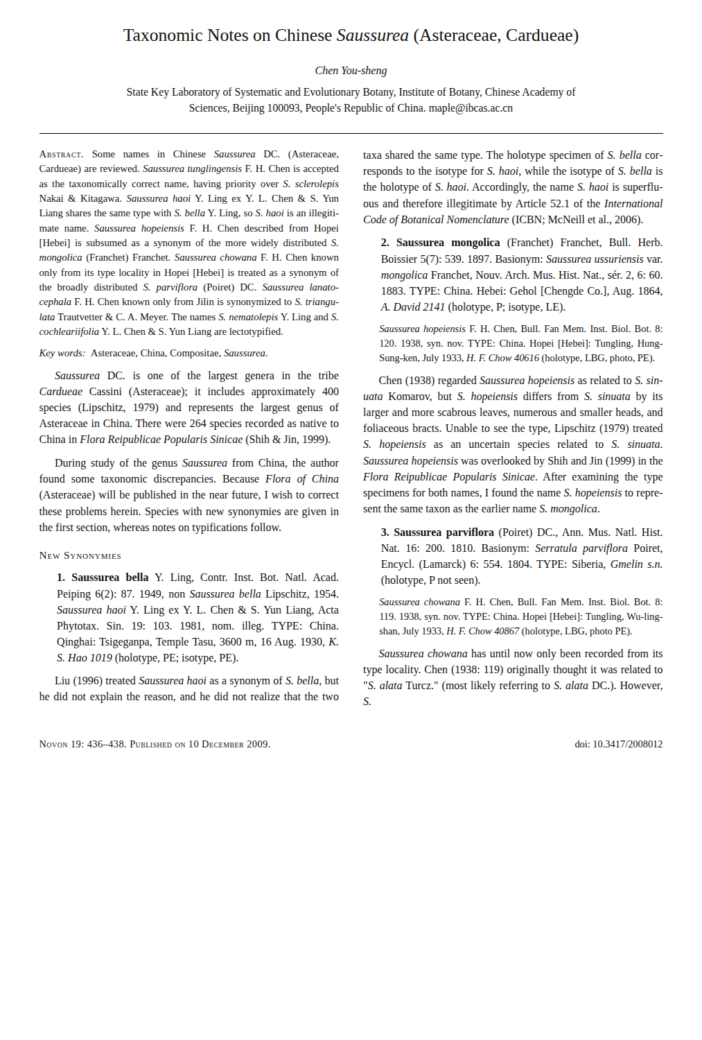Taxonomic Notes on Chinese Saussurea (Asteraceae, Cardueae)
Chen You-sheng
State Key Laboratory of Systematic and Evolutionary Botany, Institute of Botany, Chinese Academy of Sciences, Beijing 100093, People's Republic of China. maple@ibcas.ac.cn
Abstract. Some names in Chinese Saussurea DC. (Asteraceae, Cardueae) are reviewed. Saussurea tunglingensis F. H. Chen is accepted as the taxonomically correct name, having priority over S. sclerolepis Nakai & Kitagawa. Saussurea haoi Y. Ling ex Y. L. Chen & S. Yun Liang shares the same type with S. bella Y. Ling, so S. haoi is an illegitimate name. Saussurea hopeiensis F. H. Chen described from Hopei [Hebei] is subsumed as a synonym of the more widely distributed S. mongolica (Franchet) Franchet. Saussurea chowana F. H. Chen known only from its type locality in Hopei [Hebei] is treated as a synonym of the broadly distributed S. parviflora (Poiret) DC. Saussurea lanatocephala F. H. Chen known only from Jilin is synonymized to S. triangulata Trautvetter & C. A. Meyer. The names S. nematolepis Y. Ling and S. cochleariifolia Y. L. Chen & S. Yun Liang are lectotypified.
Key words: Asteraceae, China, Compositae, Saussurea.
Saussurea DC. is one of the largest genera in the tribe Cardueae Cassini (Asteraceae); it includes approximately 400 species (Lipschitz, 1979) and represents the largest genus of Asteraceae in China. There were 264 species recorded as native to China in Flora Reipublicae Popularis Sinicae (Shih & Jin, 1999).
During study of the genus Saussurea from China, the author found some taxonomic discrepancies. Because Flora of China (Asteraceae) will be published in the near future, I wish to correct these problems herein. Species with new synonymies are given in the first section, whereas notes on typifications follow.
New Synonymies
1. Saussurea bella Y. Ling, Contr. Inst. Bot. Natl. Acad. Peiping 6(2): 87. 1949, non Saussurea bella Lipschitz, 1954. Saussurea haoi Y. Ling ex Y. L. Chen & S. Yun Liang, Acta Phytotax. Sin. 19: 103. 1981, nom. illeg. TYPE: China. Qinghai: Tsigeganpa, Temple Tasu, 3600 m, 16 Aug. 1930, K. S. Hao 1019 (holotype, PE; isotype, PE).
Liu (1996) treated Saussurea haoi as a synonym of S. bella, but he did not explain the reason, and he did not realize that the two taxa shared the same type. The holotype specimen of S. bella corresponds to the isotype for S. haoi, while the isotype of S. bella is the holotype of S. haoi. Accordingly, the name S. haoi is superfluous and therefore illegitimate by Article 52.1 of the International Code of Botanical Nomenclature (ICBN; McNeill et al., 2006).
2. Saussurea mongolica (Franchet) Franchet, Bull. Herb. Boissier 5(7): 539. 1897. Basionym: Saussurea ussuriensis var. mongolica Franchet, Nouv. Arch. Mus. Hist. Nat., sér. 2, 6: 60. 1883. TYPE: China. Hebei: Gehol [Chengde Co.], Aug. 1864, A. David 2141 (holotype, P; isotype, LE).
Saussurea hopeiensis F. H. Chen, Bull. Fan Mem. Inst. Biol. Bot. 8: 120. 1938, syn. nov. TYPE: China. Hopei [Hebei]: Tungling, Hung-Sung-ken, July 1933, H. F. Chow 40616 (holotype, LBG, photo, PE).
Chen (1938) regarded Saussurea hopeiensis as related to S. sinuata Komarov, but S. hopeiensis differs from S. sinuata by its larger and more scabrous leaves, numerous and smaller heads, and foliaceous bracts. Unable to see the type, Lipschitz (1979) treated S. hopeiensis as an uncertain species related to S. sinuata. Saussurea hopeiensis was overlooked by Shih and Jin (1999) in the Flora Reipublicae Popularis Sinicae. After examining the type specimens for both names, I found the name S. hopeiensis to represent the same taxon as the earlier name S. mongolica.
3. Saussurea parviflora (Poiret) DC., Ann. Mus. Natl. Hist. Nat. 16: 200. 1810. Basionym: Serratula parviflora Poiret, Encycl. (Lamarck) 6: 554. 1804. TYPE: Siberia, Gmelin s.n. (holotype, P not seen).
Saussurea chowana F. H. Chen, Bull. Fan Mem. Inst. Biol. Bot. 8: 119. 1938, syn. nov. TYPE: China. Hopei [Hebei]: Tungling, Wu-ling-shan, July 1933, H. F. Chow 40867 (holotype, LBG, photo PE).
Saussurea chowana has until now only been recorded from its type locality. Chen (1938: 119) originally thought it was related to "S. alata Turcz." (most likely referring to S. alata DC.). However, S.
Novon 19: 436–438. Published on 10 December 2009.
doi: 10.3417/2008012